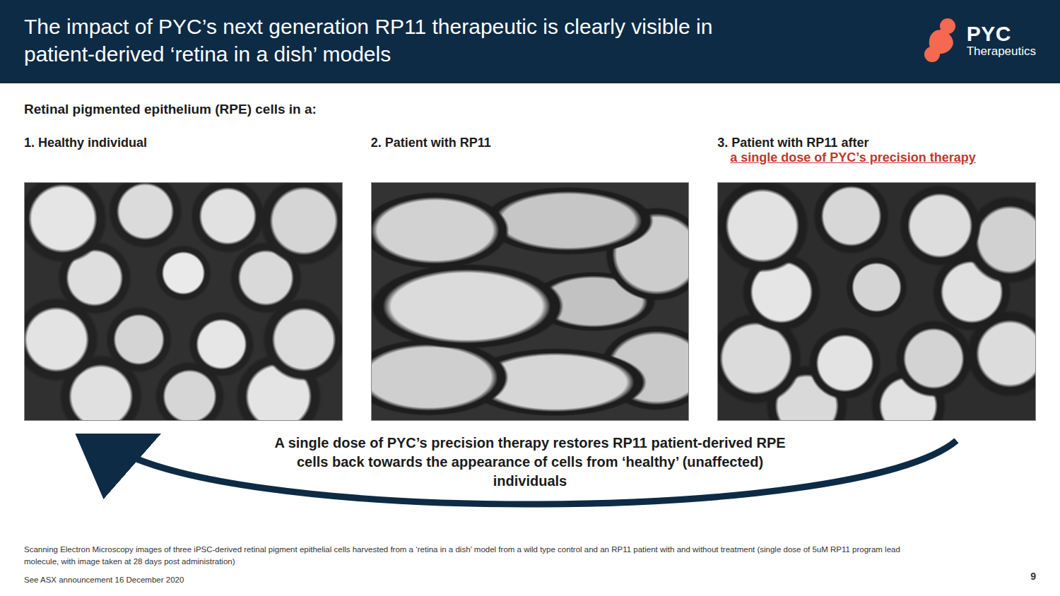The impact of PYC’s next generation RP11 therapeutic is clearly visible in patient-derived ‘retina in a dish’ models
PYC
Therapeutics
Retinal pigmented epithelium (RPE) cells in a:
1. Healthy individual
2. Patient with RP11
3. Patient with RP11 after a single dose of PYC’s precision therapy
A single dose of PYC’s precision therapy restores RP11 patient-derived RPE cells back towards the appearance of cells from ‘healthy’ (unaffected) individuals
Scanning Electron Microscopy images of three iPSC-derived retinal pigment epithelial cells harvested from a ‘retina in a dish’ model from a wild type control and an RP11 patient with and without treatment (single dose of 5uM RP11 program lead molecule, with image taken at 28 days post administration)
See ASX announcement 16 December 2020
9